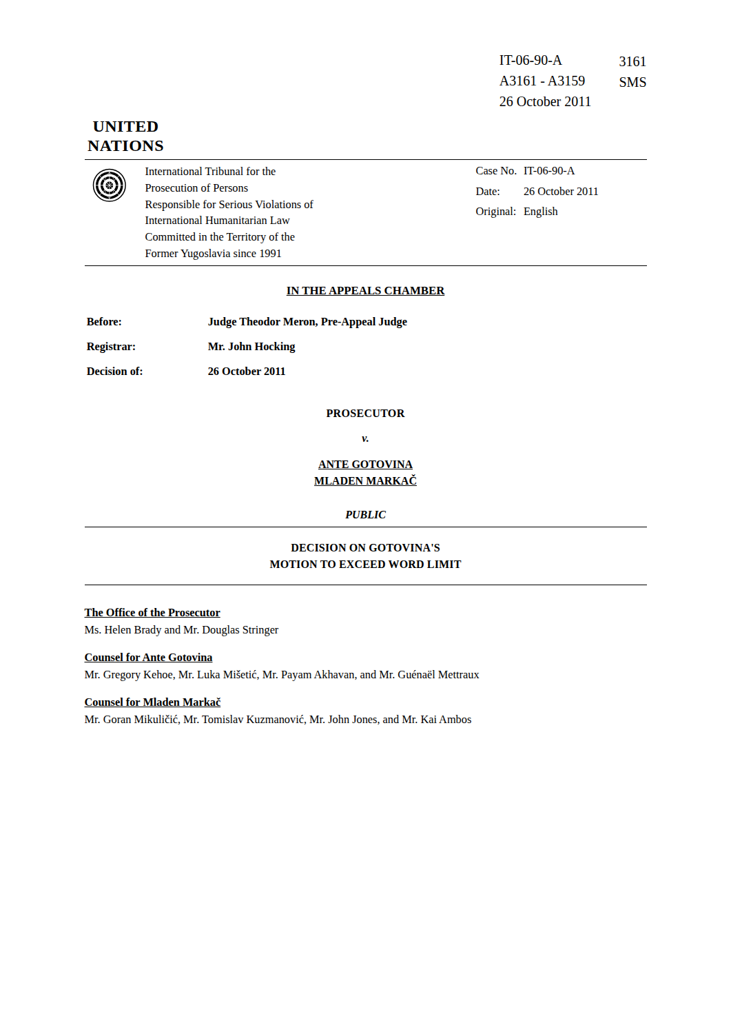IT-06-90-A
A3161 - A3159
26 October 2011
3161
SMS
UNITED
NATIONS
International Tribunal for the
Prosecution of Persons
Responsible for Serious Violations of
International Humanitarian Law
Committed in the Territory of the
Former Yugoslavia since 1991
| Case No. | IT-06-90-A |
| Date: | 26 October 2011 |
| Original: | English |
IN THE APPEALS CHAMBER
| Before: | Judge Theodor Meron, Pre-Appeal Judge |
| Registrar: | Mr. John Hocking |
| Decision of: | 26 October 2011 |
PROSECUTOR
v.
ANTE GOTOVINA
MLADEN MARKAČ
PUBLIC
DECISION ON GOTOVINA'S
MOTION TO EXCEED WORD LIMIT
The Office of the Prosecutor
Ms. Helen Brady and Mr. Douglas Stringer
Counsel for Ante Gotovina
Mr. Gregory Kehoe, Mr. Luka Mišetić, Mr. Payam Akhavan, and Mr. Guénaël Mettraux
Counsel for Mladen Markač
Mr. Goran Mikuličić, Mr. Tomislav Kuzmanović, Mr. John Jones, and Mr. Kai Ambos